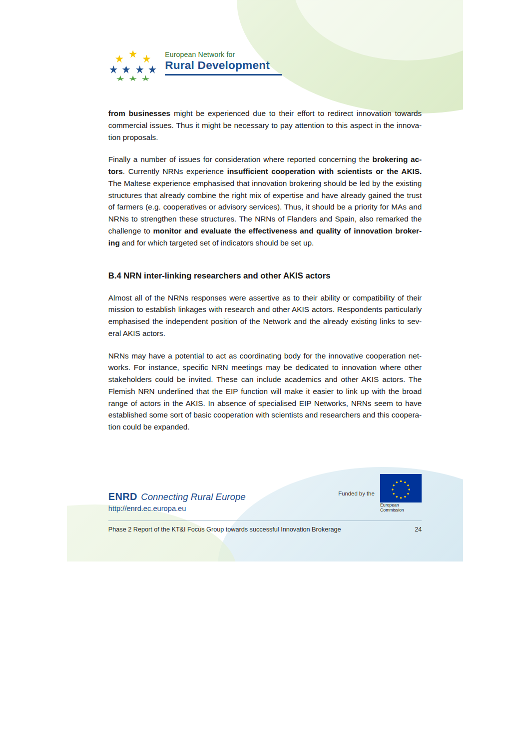European Network for
Rural Development
from businesses might be experienced due to their effort to redirect innovation towards commercial issues. Thus it might be necessary to pay attention to this aspect in the innovation proposals.
Finally a number of issues for consideration where reported concerning the brokering actors. Currently NRNs experience insufficient cooperation with scientists or the AKIS. The Maltese experience emphasised that innovation brokering should be led by the existing structures that already combine the right mix of expertise and have already gained the trust of farmers (e.g. cooperatives or advisory services). Thus, it should be a priority for MAs and NRNs to strengthen these structures. The NRNs of Flanders and Spain, also remarked the challenge to monitor and evaluate the effectiveness and quality of innovation brokering and for which targeted set of indicators should be set up.
B.4 NRN inter-linking researchers and other AKIS actors
Almost all of the NRNs responses were assertive as to their ability or compatibility of their mission to establish linkages with research and other AKIS actors. Respondents particularly emphasised the independent position of the Network and the already existing links to several AKIS actors.
NRNs may have a potential to act as coordinating body for the innovative cooperation networks. For instance, specific NRN meetings may be dedicated to innovation where other stakeholders could be invited. These can include academics and other AKIS actors. The Flemish NRN underlined that the EIP function will make it easier to link up with the broad range of actors in the AKIS. In absence of specialised EIP Networks, NRNs seem to have established some sort of basic cooperation with scientists and researchers and this cooperation could be expanded.
ENRD Connecting Rural Europe
http://enrd.ec.europa.eu
Funded by the
European
Commission
Phase 2 Report of the KT&I Focus Group towards successful Innovation Brokerage
24